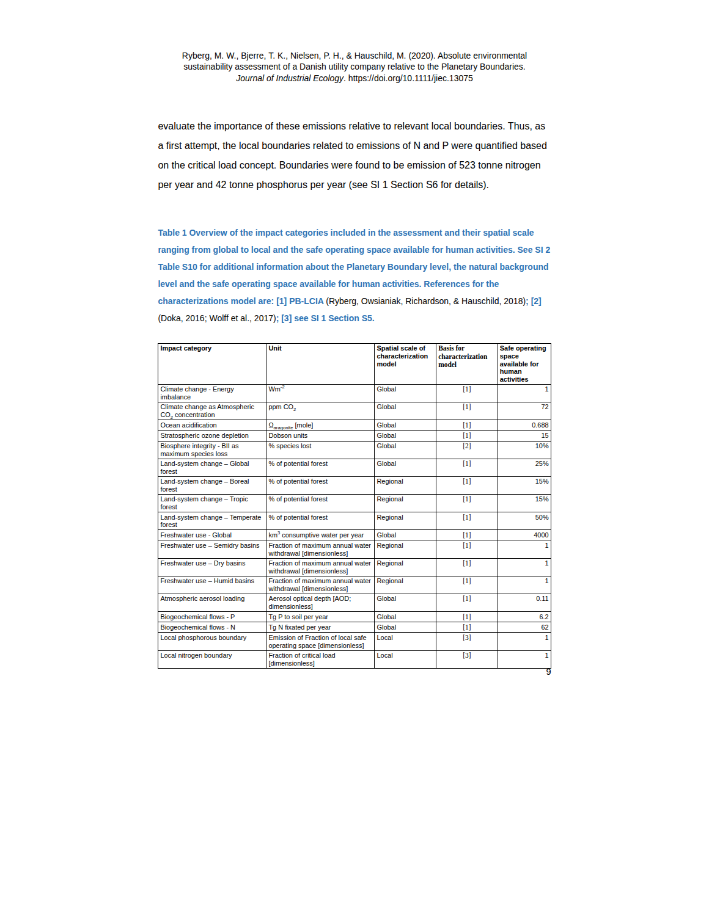Ryberg, M. W., Bjerre, T. K., Nielsen, P. H., & Hauschild, M. (2020). Absolute environmental sustainability assessment of a Danish utility company relative to the Planetary Boundaries. Journal of Industrial Ecology. https://doi.org/10.1111/jiec.13075
evaluate the importance of these emissions relative to relevant local boundaries. Thus, as a first attempt, the local boundaries related to emissions of N and P were quantified based on the critical load concept. Boundaries were found to be emission of 523 tonne nitrogen per year and 42 tonne phosphorus per year (see SI 1 Section S6 for details).
Table 1 Overview of the impact categories included in the assessment and their spatial scale ranging from global to local and the safe operating space available for human activities. See SI 2 Table S10 for additional information about the Planetary Boundary level, the natural background level and the safe operating space available for human activities. References for the characterizations model are: [1] PB-LCIA (Ryberg, Owsianiak, Richardson, & Hauschild, 2018); [2] (Doka, 2016; Wolff et al., 2017); [3] see SI 1 Section S5.
| Impact category | Unit | Spatial scale of characterization model | Basis for characterization model | Safe operating space available for human activities |
| --- | --- | --- | --- | --- |
| Climate change - Energy imbalance | Wm -2 | Global | [1] | 1 |
| Climate change as Atmospheric CO 2 concentration | ppm CO 2 | Global | [1] | 72 |
| Ocean acidification | Ω aragonite [mole] | Global | [1] | 0.688 |
| Stratospheric ozone depletion | Dobson units | Global | [1] | 15 |
| Biosphere integrity - BII as maximum species loss | % species lost | Global | [2] | 10% |
| Land-system change – Global forest | % of potential forest | Global | [1] | 25% |
| Land-system change – Boreal forest | % of potential forest | Regional | [1] | 15% |
| Land-system change – Tropic forest | % of potential forest | Regional | [1] | 15% |
| Land-system change – Temperate forest | % of potential forest | Regional | [1] | 50% |
| Freshwater use - Global | km 3 consumptive water per year | Global | [1] | 4000 |
| Freshwater use – Semidry basins | Fraction of maximum annual water withdrawal [dimensionless] | Regional | [1] | 1 |
| Freshwater use – Dry basins | Fraction of maximum annual water withdrawal [dimensionless] | Regional | [1] | 1 |
| Freshwater use – Humid basins | Fraction of maximum annual water withdrawal [dimensionless] | Regional | [1] | 1 |
| Atmospheric aerosol loading | Aerosol optical depth [AOD; dimensionless] | Global | [1] | 0.11 |
| Biogeochemical flows - P | Tg P to soil per year | Global | [1] | 6.2 |
| Biogeochemical flows - N | Tg N fixated per year | Global | [1] | 62 |
| Local phosphorous boundary | Emission of Fraction of local safe operating space [dimensionless] | Local | [3] | 1 |
| Local nitrogen boundary | Fraction of critical load [dimensionless] | Local | [3] | 1 |
9